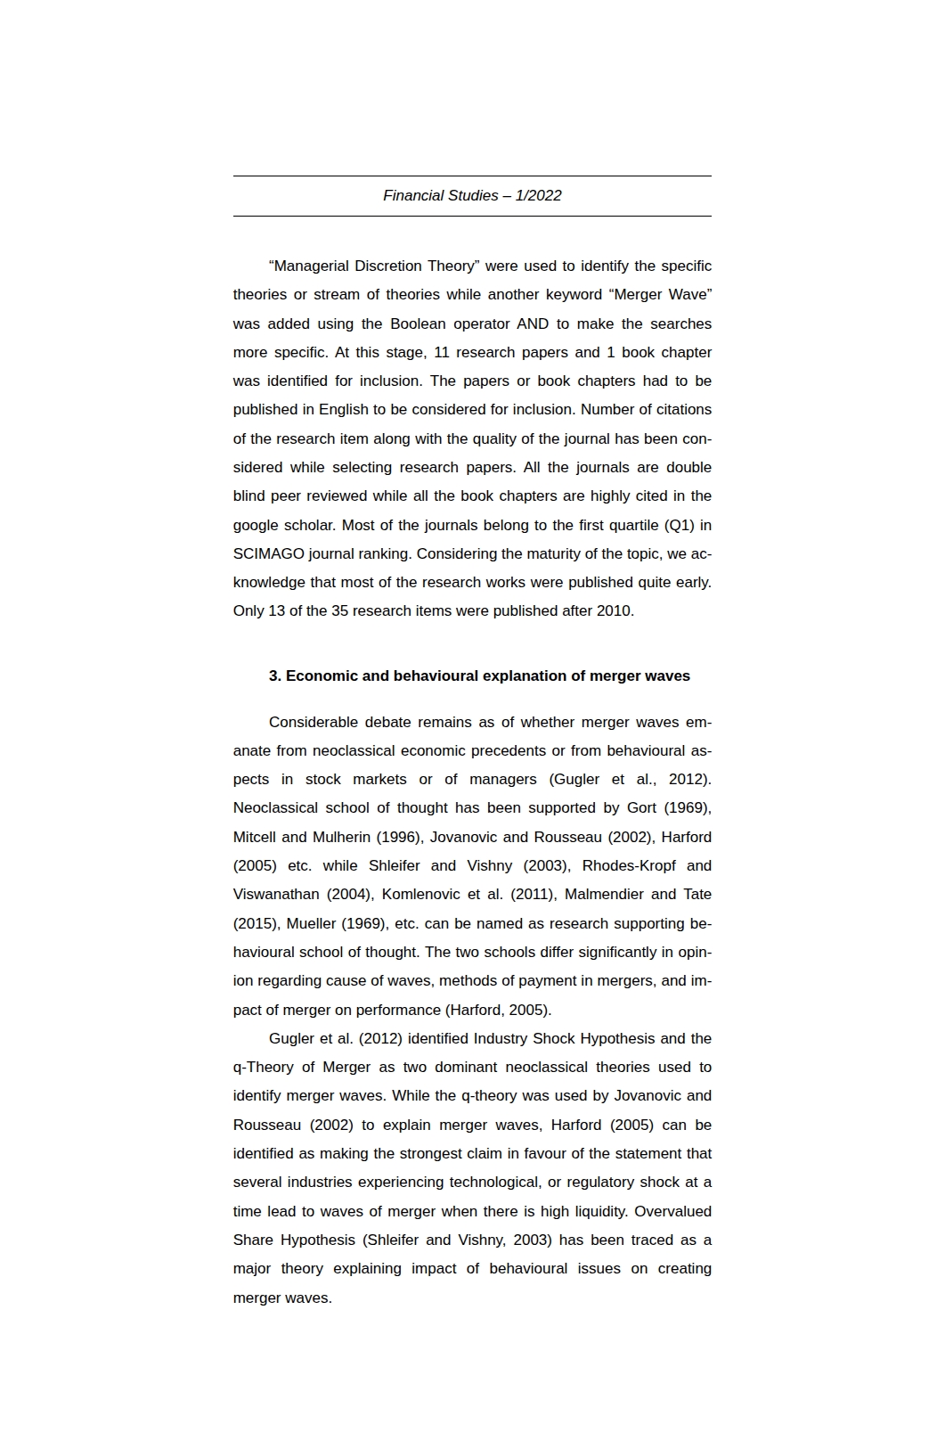Financial Studies – 1/2022
“Managerial Discretion Theory” were used to identify the specific theories or stream of theories while another keyword “Merger Wave” was added using the Boolean operator AND to make the searches more specific. At this stage, 11 research papers and 1 book chapter was identified for inclusion. The papers or book chapters had to be published in English to be considered for inclusion. Number of citations of the research item along with the quality of the journal has been considered while selecting research papers. All the journals are double blind peer reviewed while all the book chapters are highly cited in the google scholar. Most of the journals belong to the first quartile (Q1) in SCIMAGO journal ranking. Considering the maturity of the topic, we acknowledge that most of the research works were published quite early. Only 13 of the 35 research items were published after 2010.
3. Economic and behavioural explanation of merger waves
Considerable debate remains as of whether merger waves emanate from neoclassical economic precedents or from behavioural aspects in stock markets or of managers (Gugler et al., 2012). Neoclassical school of thought has been supported by Gort (1969), Mitcell and Mulherin (1996), Jovanovic and Rousseau (2002), Harford (2005) etc. while Shleifer and Vishny (2003), Rhodes-Kropf and Viswanathan (2004), Komlenovic et al. (2011), Malmendier and Tate (2015), Mueller (1969), etc. can be named as research supporting behavioural school of thought. The two schools differ significantly in opinion regarding cause of waves, methods of payment in mergers, and impact of merger on performance (Harford, 2005).
Gugler et al. (2012) identified Industry Shock Hypothesis and the q-Theory of Merger as two dominant neoclassical theories used to identify merger waves. While the q-theory was used by Jovanovic and Rousseau (2002) to explain merger waves, Harford (2005) can be identified as making the strongest claim in favour of the statement that several industries experiencing technological, or regulatory shock at a time lead to waves of merger when there is high liquidity. Overvalued Share Hypothesis (Shleifer and Vishny, 2003) has been traced as a major theory explaining impact of behavioural issues on creating merger waves.